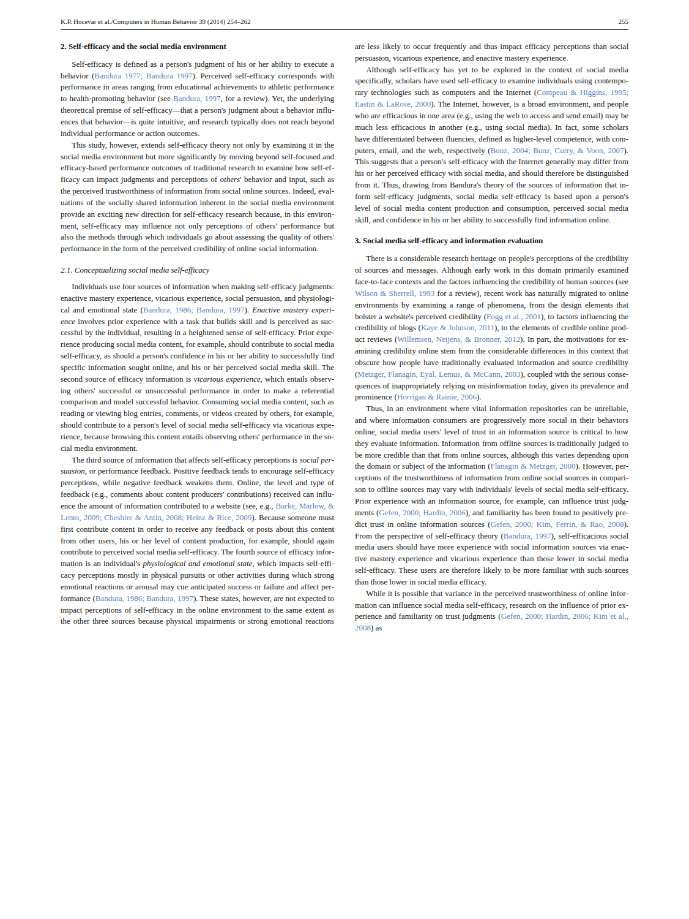K.P. Hocevar et al./Computers in Human Behavior 39 (2014) 254–262 255
2. Self-efficacy and the social media environment
Self-efficacy is defined as a person's judgment of his or her ability to execute a behavior (Bandura 1977; Bandura 1997). Perceived self-efficacy corresponds with performance in areas ranging from educational achievements to athletic performance to health-promoting behavior (see Bandura, 1997, for a review). Yet, the underlying theoretical premise of self-efficacy—that a person's judgment about a behavior influences that behavior—is quite intuitive, and research typically does not reach beyond individual performance or action outcomes.
This study, however, extends self-efficacy theory not only by examining it in the social media environment but more significantly by moving beyond self-focused and efficacy-based performance outcomes of traditional research to examine how self-efficacy can impact judgments and perceptions of others' behavior and input, such as the perceived trustworthiness of information from social online sources. Indeed, evaluations of the socially shared information inherent in the social media environment provide an exciting new direction for self-efficacy research because, in this environment, self-efficacy may influence not only perceptions of others' performance but also the methods through which individuals go about assessing the quality of others' performance in the form of the perceived credibility of online social information.
2.1. Conceptualizing social media self-efficacy
Individuals use four sources of information when making self-efficacy judgments: enactive mastery experience, vicarious experience, social persuasion, and physiological and emotional state (Bandura, 1986; Bandura, 1997). Enactive mastery experience involves prior experience with a task that builds skill and is perceived as successful by the individual, resulting in a heightened sense of self-efficacy. Prior experience producing social media content, for example, should contribute to social media self-efficacy, as should a person's confidence in his or her ability to successfully find specific information sought online, and his or her perceived social media skill. The second source of efficacy information is vicarious experience, which entails observing others' successful or unsuccessful performance in order to make a referential comparison and model successful behavior. Consuming social media content, such as reading or viewing blog entries, comments, or videos created by others, for example, should contribute to a person's level of social media self-efficacy via vicarious experience, because browsing this content entails observing others' performance in the social media environment.
The third source of information that affects self-efficacy perceptions is social persuasion, or performance feedback. Positive feedback tends to encourage self-efficacy perceptions, while negative feedback weakens them. Online, the level and type of feedback (e.g., comments about content producers' contributions) received can influence the amount of information contributed to a website (see, e.g., Burke, Marlow, & Lento, 2009; Cheshire & Antin, 2008; Heinz & Rice, 2009). Because someone must first contribute content in order to receive any feedback or posts about this content from other users, his or her level of content production, for example, should again contribute to perceived social media self-efficacy. The fourth source of efficacy information is an individual's physiological and emotional state, which impacts self-efficacy perceptions mostly in physical pursuits or other activities during which strong emotional reactions or arousal may cue anticipated success or failure and affect performance (Bandura, 1986; Bandura, 1997). These states, however, are not expected to impact perceptions of self-efficacy in the online environment to the same extent as the other three sources because physical impairments or strong emotional reactions are less likely to occur frequently and thus impact efficacy perceptions than social persuasion, vicarious experience, and enactive mastery experience.
Although self-efficacy has yet to be explored in the context of social media specifically, scholars have used self-efficacy to examine individuals using contemporary technologies such as computers and the Internet (Compeau & Higgins, 1995; Eastin & LaRose, 2000). The Internet, however, is a broad environment, and people who are efficacious in one area (e.g., using the web to access and send email) may be much less efficacious in another (e.g., using social media). In fact, some scholars have differentiated between fluencies, defined as higher-level competence, with computers, email, and the web, respectively (Bunz, 2004; Bunz, Curry, & Voon, 2007). This suggests that a person's self-efficacy with the Internet generally may differ from his or her perceived efficacy with social media, and should therefore be distinguished from it. Thus, drawing from Bandura's theory of the sources of information that inform self-efficacy judgments, social media self-efficacy is based upon a person's level of social media content production and consumption, perceived social media skill, and confidence in his or her ability to successfully find information online.
3. Social media self-efficacy and information evaluation
There is a considerable research heritage on people's perceptions of the credibility of sources and messages. Although early work in this domain primarily examined face-to-face contexts and the factors influencing the credibility of human sources (see Wilson & Sherrell, 1993 for a review), recent work has naturally migrated to online environments by examining a range of phenomena, from the design elements that bolster a website's perceived credibility (Fogg et al., 2001), to factors influencing the credibility of blogs (Kaye & Johnson, 2011), to the elements of credible online product reviews (Willemsen, Neijens, & Bronner, 2012). In part, the motivations for examining credibility online stem from the considerable differences in this context that obscure how people have traditionally evaluated information and source credibility (Metzger, Flanagin, Eyal, Lemus, & McCann, 2003), coupled with the serious consequences of inappropriately relying on misinformation today, given its prevalence and prominence (Horrigan & Rainie, 2006).
Thus, in an environment where vital information repositories can be unreliable, and where information consumers are progressively more social in their behaviors online, social media users' level of trust in an information source is critical to how they evaluate information. Information from offline sources is traditionally judged to be more credible than that from online sources, although this varies depending upon the domain or subject of the information (Flanagin & Metzger, 2000). However, perceptions of the trustworthiness of information from online social sources in comparison to offline sources may vary with individuals' levels of social media self-efficacy. Prior experience with an information source, for example, can influence trust judgments (Gefen, 2000; Hardin, 2006), and familiarity has been found to positively predict trust in online information sources (Gefen, 2000; Kim, Ferrin, & Rao, 2008). From the perspective of self-efficacy theory (Bandura, 1997), self-efficacious social media users should have more experience with social information sources via enactive mastery experience and vicarious experience than those lower in social media self-efficacy. These users are therefore likely to be more familiar with such sources than those lower in social media efficacy.
While it is possible that variance in the perceived trustworthiness of online information can influence social media self-efficacy, research on the influence of prior experience and familiarity on trust judgments (Gefen, 2000; Hardin, 2006; Kim et al., 2008) as